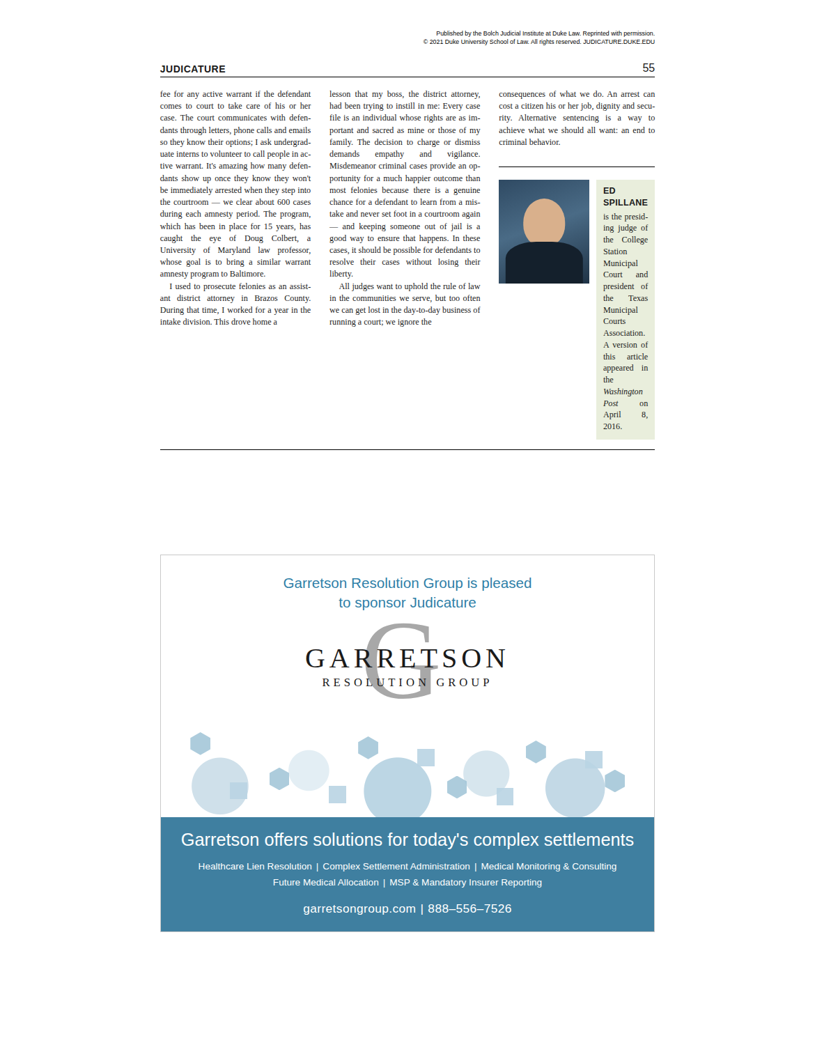Published by the Bolch Judicial Institute at Duke Law. Reprinted with permission.
© 2021 Duke University School of Law. All rights reserved. JUDICATURE.DUKE.EDU
JUDICATURE
55
fee for any active warrant if the defendant comes to court to take care of his or her case. The court communicates with defendants through letters, phone calls and emails so they know their options; I ask undergraduate interns to volunteer to call people in active warrant. It's amazing how many defendants show up once they know they won't be immediately arrested when they step into the courtroom — we clear about 600 cases during each amnesty period. The program, which has been in place for 15 years, has caught the eye of Doug Colbert, a University of Maryland law professor, whose goal is to bring a similar warrant amnesty program to Baltimore.
I used to prosecute felonies as an assistant district attorney in Brazos County. During that time, I worked for a year in the intake division. This drove home a
lesson that my boss, the district attorney, had been trying to instill in me: Every case file is an individual whose rights are as important and sacred as mine or those of my family. The decision to charge or dismiss demands empathy and vigilance. Misdemeanor criminal cases provide an opportunity for a much happier outcome than most felonies because there is a genuine chance for a defendant to learn from a mistake and never set foot in a courtroom again — and keeping someone out of jail is a good way to ensure that happens. In these cases, it should be possible for defendants to resolve their cases without losing their liberty.
All judges want to uphold the rule of law in the communities we serve, but too often we can get lost in the day-to-day business of running a court; we ignore the
consequences of what we do. An arrest can cost a citizen his or her job, dignity and security. Alternative sentencing is a way to achieve what we should all want: an end to criminal behavior.
ED SPILLANE is the presiding judge of the College Station Municipal Court and president of the Texas Municipal Courts Association. A version of this article appeared in the Washington Post on April 8, 2016.
Garretson Resolution Group is pleased
to sponsor Judicature
G
GARRETSON
RESOLUTION GROUP
Garretson offers solutions for today's complex settlements
Healthcare Lien Resolution|Complex Settlement Administration|Medical Monitoring & Consulting
Future Medical Allocation|MSP & Mandatory Insurer Reporting
garretsongroup.com|888–556–7526